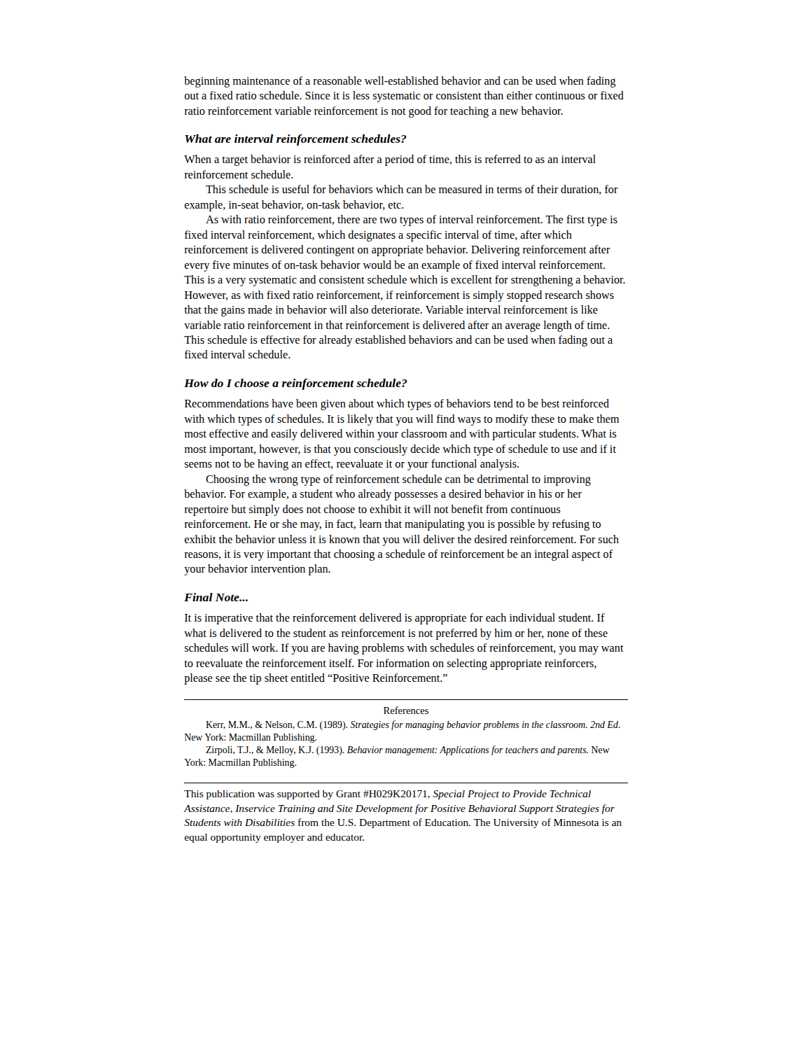beginning maintenance of a reasonable well-established behavior and can be used when fading out a fixed ratio schedule. Since it is less systematic or consistent than either continuous or fixed ratio reinforcement variable reinforcement is not good for teaching a new behavior.
What are interval reinforcement schedules?
When a target behavior is reinforced after a period of time, this is referred to as an interval reinforcement schedule.
This schedule is useful for behaviors which can be measured in terms of their duration, for example, in-seat behavior, on-task behavior, etc.
As with ratio reinforcement, there are two types of interval reinforcement. The first type is fixed interval reinforcement, which designates a specific interval of time, after which reinforcement is delivered contingent on appropriate behavior. Delivering reinforcement after every five minutes of on-task behavior would be an example of fixed interval reinforcement. This is a very systematic and consistent schedule which is excellent for strengthening a behavior. However, as with fixed ratio reinforcement, if reinforcement is simply stopped research shows that the gains made in behavior will also deteriorate. Variable interval reinforcement is like variable ratio reinforcement in that reinforcement is delivered after an average length of time. This schedule is effective for already established behaviors and can be used when fading out a fixed interval schedule.
How do I choose a reinforcement schedule?
Recommendations have been given about which types of behaviors tend to be best reinforced with which types of schedules. It is likely that you will find ways to modify these to make them most effective and easily delivered within your classroom and with particular students. What is most important, however, is that you consciously decide which type of schedule to use and if it seems not to be having an effect, reevaluate it or your functional analysis.
Choosing the wrong type of reinforcement schedule can be detrimental to improving behavior. For example, a student who already possesses a desired behavior in his or her repertoire but simply does not choose to exhibit it will not benefit from continuous reinforcement. He or she may, in fact, learn that manipulating you is possible by refusing to exhibit the behavior unless it is known that you will deliver the desired reinforcement. For such reasons, it is very important that choosing a schedule of reinforcement be an integral aspect of your behavior intervention plan.
Final Note...
It is imperative that the reinforcement delivered is appropriate for each individual student. If what is delivered to the student as reinforcement is not preferred by him or her, none of these schedules will work. If you are having problems with schedules of reinforcement, you may want to reevaluate the reinforcement itself. For information on selecting appropriate reinforcers, please see the tip sheet entitled “Positive Reinforcement.”
References
Kerr, M.M., & Nelson, C.M. (1989). Strategies for managing behavior problems in the classroom. 2nd Ed. New York: Macmillan Publishing.
Zirpoli, T.J., & Melloy, K.J. (1993). Behavior management: Applications for teachers and parents. New York: Macmillan Publishing.
This publication was supported by Grant #H029K20171, Special Project to Provide Technical Assistance, Inservice Training and Site Development for Positive Behavioral Support Strategies for Students with Disabilities from the U.S. Department of Education. The University of Minnesota is an equal opportunity employer and educator.